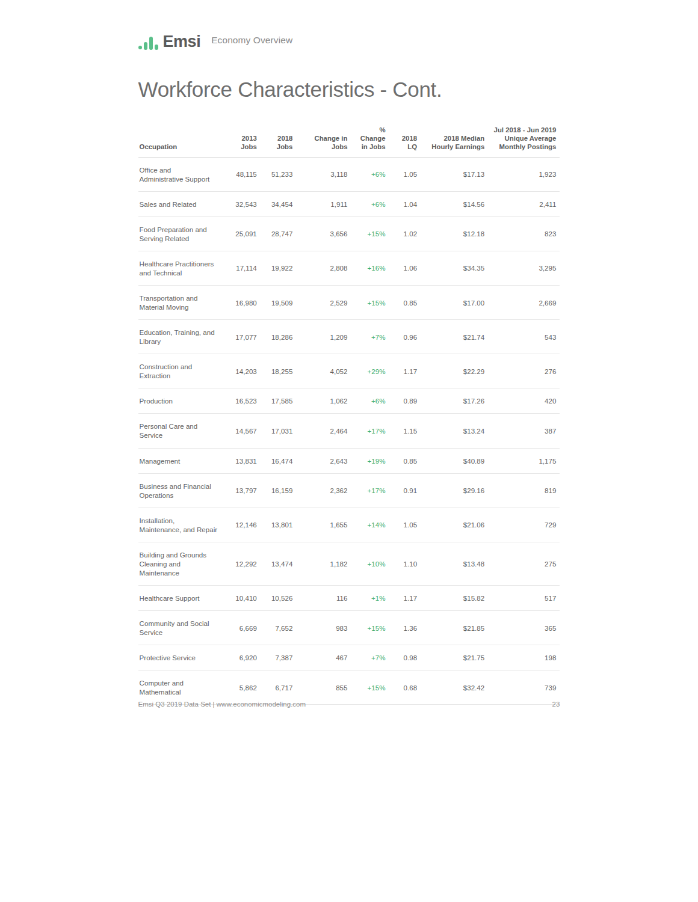Emsi
Economy Overview
Workforce Characteristics - Cont.
| Occupation | 2013 Jobs | 2018 Jobs | Change in Jobs | % Change in Jobs | 2018 LQ | 2018 Median Hourly Earnings | Jul 2018 - Jun 2019 Unique Average Monthly Postings |
| --- | --- | --- | --- | --- | --- | --- | --- |
| Office and Administrative Support | 48,115 | 51,233 | 3,118 | +6% | 1.05 | $17.13 | 1,923 |
| Sales and Related | 32,543 | 34,454 | 1,911 | +6% | 1.04 | $14.56 | 2,411 |
| Food Preparation and Serving Related | 25,091 | 28,747 | 3,656 | +15% | 1.02 | $12.18 | 823 |
| Healthcare Practitioners and Technical | 17,114 | 19,922 | 2,808 | +16% | 1.06 | $34.35 | 3,295 |
| Transportation and Material Moving | 16,980 | 19,509 | 2,529 | +15% | 0.85 | $17.00 | 2,669 |
| Education, Training, and Library | 17,077 | 18,286 | 1,209 | +7% | 0.96 | $21.74 | 543 |
| Construction and Extraction | 14,203 | 18,255 | 4,052 | +29% | 1.17 | $22.29 | 276 |
| Production | 16,523 | 17,585 | 1,062 | +6% | 0.89 | $17.26 | 420 |
| Personal Care and Service | 14,567 | 17,031 | 2,464 | +17% | 1.15 | $13.24 | 387 |
| Management | 13,831 | 16,474 | 2,643 | +19% | 0.85 | $40.89 | 1,175 |
| Business and Financial Operations | 13,797 | 16,159 | 2,362 | +17% | 0.91 | $29.16 | 819 |
| Installation, Maintenance, and Repair | 12,146 | 13,801 | 1,655 | +14% | 1.05 | $21.06 | 729 |
| Building and Grounds Cleaning and Maintenance | 12,292 | 13,474 | 1,182 | +10% | 1.10 | $13.48 | 275 |
| Healthcare Support | 10,410 | 10,526 | 116 | +1% | 1.17 | $15.82 | 517 |
| Community and Social Service | 6,669 | 7,652 | 983 | +15% | 1.36 | $21.85 | 365 |
| Protective Service | 6,920 | 7,387 | 467 | +7% | 0.98 | $21.75 | 198 |
| Computer and Mathematical | 5,862 | 6,717 | 855 | +15% | 0.68 | $32.42 | 739 |
Emsi Q3 2019 Data Set | www.economicmodeling.com
23